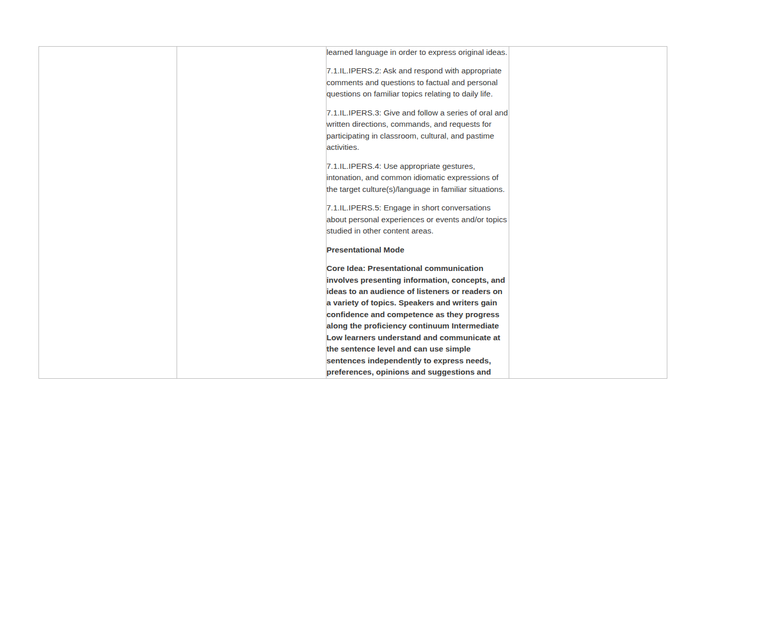| | | learned language in order to express original ideas. 7.1.IL.IPERS.2: Ask and respond with appropriate comments and questions to factual and personal questions on familiar topics relating to daily life. 7.1.IL.IPERS.3: Give and follow a series of oral and written directions, commands, and requests for participating in classroom, cultural, and pastime activities. 7.1.IL.IPERS.4: Use appropriate gestures, intonation, and common idiomatic expressions of the target culture(s)/language in familiar situations. 7.1.IL.IPERS.5: Engage in short conversations about personal experiences or events and/or topics studied in other content areas. Presentational Mode Core Idea: Presentational communication involves presenting information, concepts, and ideas to an audience of listeners or readers on a variety of topics. Speakers and writers gain confidence and competence as they progress along the proficiency continuum Intermediate Low learners understand and communicate at the sentence level and can use simple sentences independently to express needs, preferences, opinions and suggestions and | |